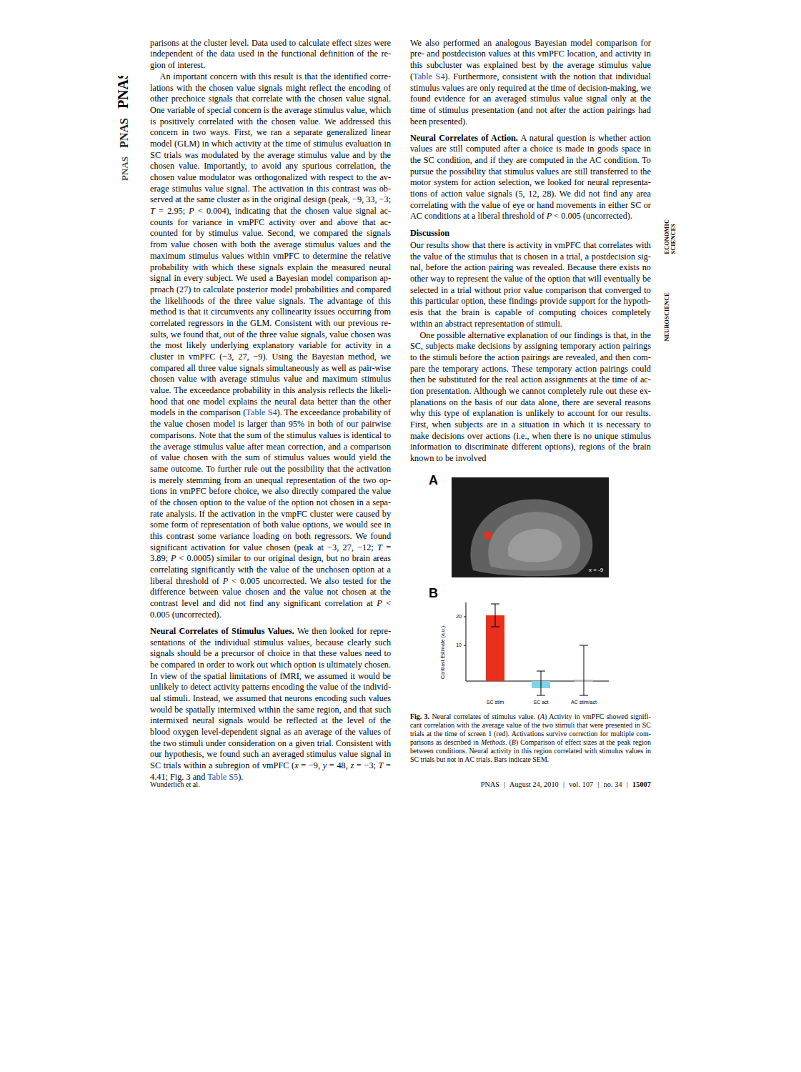PNAS PNAS PNAS
ECONOMIC
SCIENCES
NEUROSCIENCE
parisons at the cluster level. Data used to calculate effect sizes were independent of the data used in the functional definition of the region of interest.
An important concern with this result is that the identified correlations with the chosen value signals might reflect the encoding of other prechoice signals that correlate with the chosen value signal. One variable of special concern is the average stimulus value, which is positively correlated with the chosen value. We addressed this concern in two ways. First, we ran a separate generalized linear model (GLM) in which activity at the time of stimulus evaluation in SC trials was modulated by the average stimulus value and by the chosen value. Importantly, to avoid any spurious correlation, the chosen value modulator was orthogonalized with respect to the average stimulus value signal. The activation in this contrast was observed at the same cluster as in the original design (peak, −9, 33, −3; T = 2.95; P < 0.004), indicating that the chosen value signal accounts for variance in vmPFC activity over and above that accounted for by stimulus value. Second, we compared the signals from value chosen with both the average stimulus values and the maximum stimulus values within vmPFC to determine the relative probability with which these signals explain the measured neural signal in every subject. We used a Bayesian model comparison approach (27) to calculate posterior model probabilities and compared the likelihoods of the three value signals. The advantage of this method is that it circumvents any collinearity issues occurring from correlated regressors in the GLM. Consistent with our previous results, we found that, out of the three value signals, value chosen was the most likely underlying explanatory variable for activity in a cluster in vmPFC (−3, 27, −9). Using the Bayesian method, we compared all three value signals simultaneously as well as pair-wise chosen value with average stimulus value and maximum stimulus value. The exceedance probability in this analysis reflects the likelihood that one model explains the neural data better than the other models in the comparison (Table S4). The exceedance probability of the value chosen model is larger than 95% in both of our pairwise comparisons. Note that the sum of the stimulus values is identical to the average stimulus value after mean correction, and a comparison of value chosen with the sum of stimulus values would yield the same outcome. To further rule out the possibility that the activation is merely stemming from an unequal representation of the two options in vmPFC before choice, we also directly compared the value of the chosen option to the value of the option not chosen in a separate analysis. If the activation in the vmpFC cluster were caused by some form of representation of both value options, we would see in this contrast some variance loading on both regressors. We found significant activation for value chosen (peak at −3, 27, −12; T = 3.89; P < 0.0005) similar to our original design, but no brain areas correlating significantly with the value of the unchosen option at a liberal threshold of P < 0.005 uncorrected. We also tested for the difference between value chosen and the value not chosen at the contrast level and did not find any significant correlation at P < 0.005 (uncorrected).
Neural Correlates of Stimulus Values.
We then looked for representations of the individual stimulus values, because clearly such signals should be a precursor of choice in that these values need to be compared in order to work out which option is ultimately chosen. In view of the spatial limitations of fMRI, we assumed it would be unlikely to detect activity patterns encoding the value of the individual stimuli. Instead, we assumed that neurons encoding such values would be spatially intermixed within the same region, and that such intermixed neural signals would be reflected at the level of the blood oxygen level-dependent signal as an average of the values of the two stimuli under consideration on a given trial. Consistent with our hypothesis, we found such an averaged stimulus value signal in SC trials within a subregion of vmPFC (x = −9, y = 48, z = −3; T = 4.41; Fig. 3 and Table S5).
We also performed an analogous Bayesian model comparison for pre- and postdecision values at this vmPFC location, and activity in this subcluster was explained best by the average stimulus value (Table S4). Furthermore, consistent with the notion that individual stimulus values are only required at the time of decision-making, we found evidence for an averaged stimulus value signal only at the time of stimulus presentation (and not after the action pairings had been presented).
Neural Correlates of Action.
A natural question is whether action values are still computed after a choice is made in goods space in the SC condition, and if they are computed in the AC condition. To pursue the possibility that stimulus values are still transferred to the motor system for action selection, we looked for neural representations of action value signals (5, 12, 28). We did not find any area correlating with the value of eye or hand movements in either SC or AC conditions at a liberal threshold of P < 0.005 (uncorrected).
Discussion
Our results show that there is activity in vmPFC that correlates with the value of the stimulus that is chosen in a trial, a postdecision signal, before the action pairing was revealed. Because there exists no other way to represent the value of the option that will eventually be selected in a trial without prior value comparison that converged to this particular option, these findings provide support for the hypothesis that the brain is capable of computing choices completely within an abstract representation of stimuli.
One possible alternative explanation of our findings is that, in the SC, subjects make decisions by assigning temporary action pairings to the stimuli before the action pairings are revealed, and then compare the temporary actions. These temporary action pairings could then be substituted for the real action assignments at the time of action presentation. Although we cannot completely rule out these explanations on the basis of our data alone, there are several reasons why this type of explanation is unlikely to account for our results. First, when subjects are in a situation in which it is necessary to make decisions over actions (i.e., when there is no unique stimulus information to discriminate different options), regions of the brain known to be involved
A x = -9 B 20 10 Contrast Estimate (a.u.) SC stim SC act AC stim/act
Fig. 3. Neural correlates of stimulus value. (A) Activity in vmPFC showed significant correlation with the average value of the two stimuli that were presented in SC trials at the time of screen 1 (red). Activations survive correction for multiple comparisons as described in Methods. (B) Comparison of effect sizes at the peak region between conditions. Neural activity in this region correlated with stimulus values in SC trials but not in AC trials. Bars indicate SEM.
Wunderlich et al.
PNAS | August 24, 2010 | vol. 107 | no. 34 | 15007